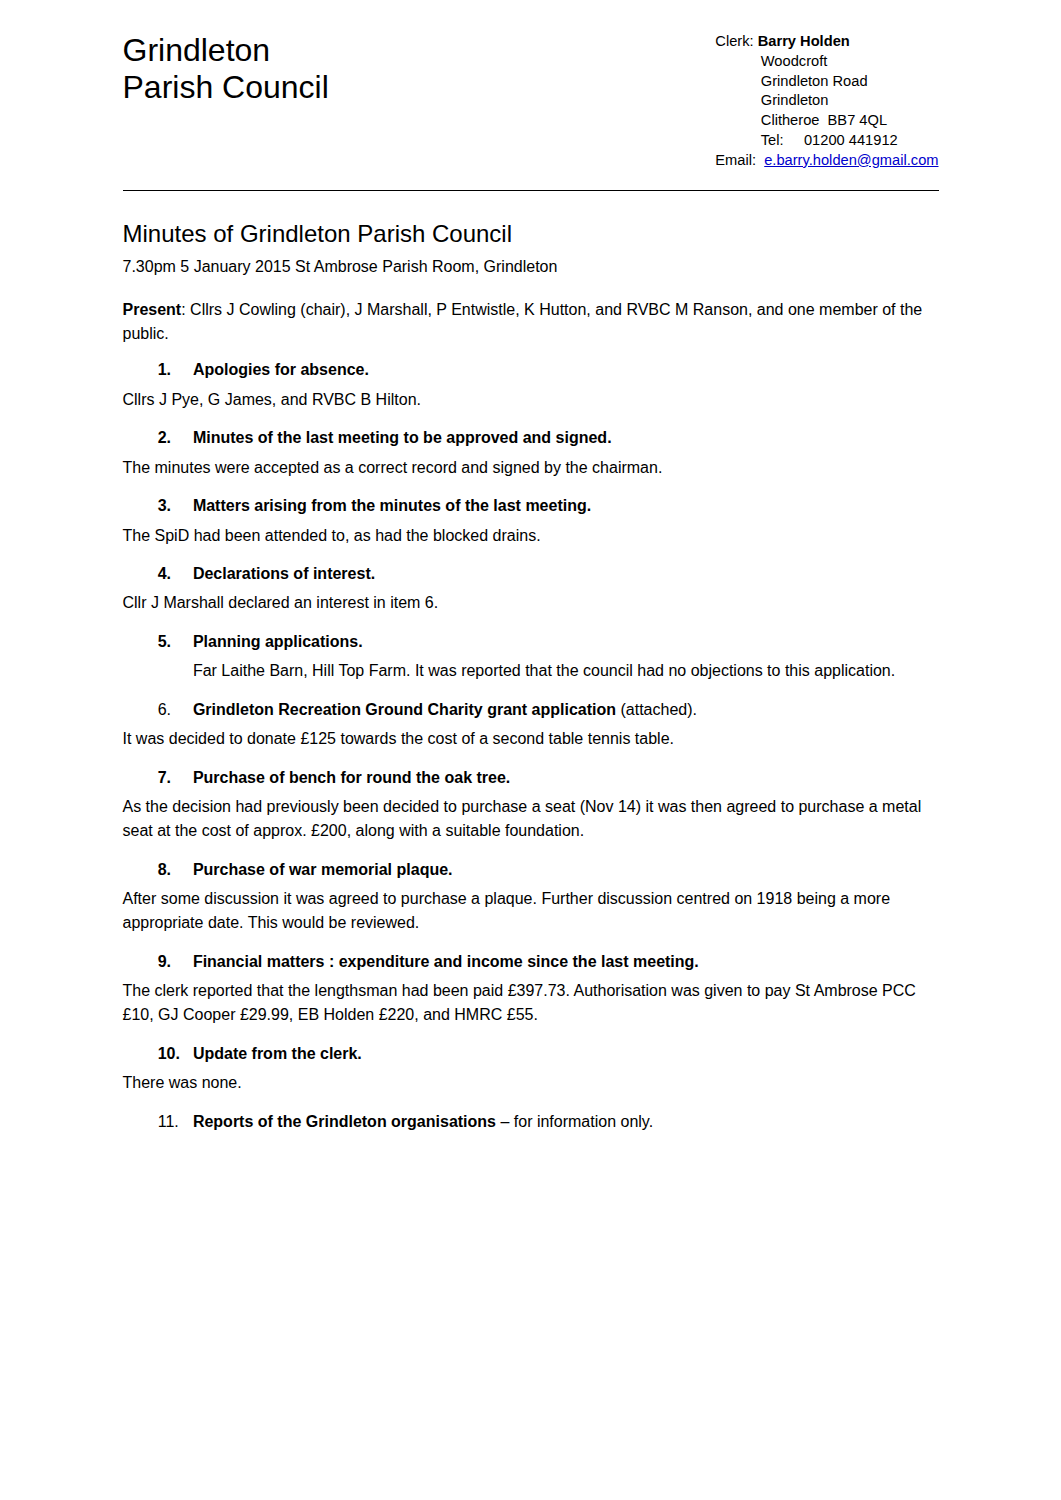Grindleton
Parish Council
Clerk: Barry Holden
Woodcroft
Grindleton Road
Grindleton
Clitheroe BB7 4QL
Tel: 01200 441912
Email: e.barry.holden@gmail.com
Minutes of Grindleton Parish Council
7.30pm 5 January 2015 St Ambrose Parish Room, Grindleton
Present: Cllrs J Cowling (chair), J Marshall, P Entwistle, K Hutton, and RVBC M Ranson, and one member of the public.
1. Apologies for absence.
Cllrs J Pye, G James, and RVBC B Hilton.
2. Minutes of the last meeting to be approved and signed.
The minutes were accepted as a correct record and signed by the chairman.
3. Matters arising from the minutes of the last meeting.
The SpiD had been attended to, as had the blocked drains.
4. Declarations of interest.
Cllr J Marshall declared an interest in item 6.
5. Planning applications.
Far Laithe Barn, Hill Top Farm. It was reported that the council had no objections to this application.
6. Grindleton Recreation Ground Charity grant application (attached).
It was decided to donate £125 towards the cost of a second table tennis table.
7. Purchase of bench for round the oak tree.
As the decision had previously been decided to purchase a seat (Nov 14) it was then agreed to purchase a metal seat at the cost of approx. £200, along with a suitable foundation.
8. Purchase of war memorial plaque.
After some discussion it was agreed to purchase a plaque. Further discussion centred on 1918 being a more appropriate date. This would be reviewed.
9. Financial matters : expenditure and income since the last meeting.
The clerk reported that the lengthsman had been paid £397.73. Authorisation was given to pay St Ambrose PCC £10, GJ Cooper £29.99, EB Holden £220, and HMRC £55.
10. Update from the clerk.
There was none.
11. Reports of the Grindleton organisations – for information only.